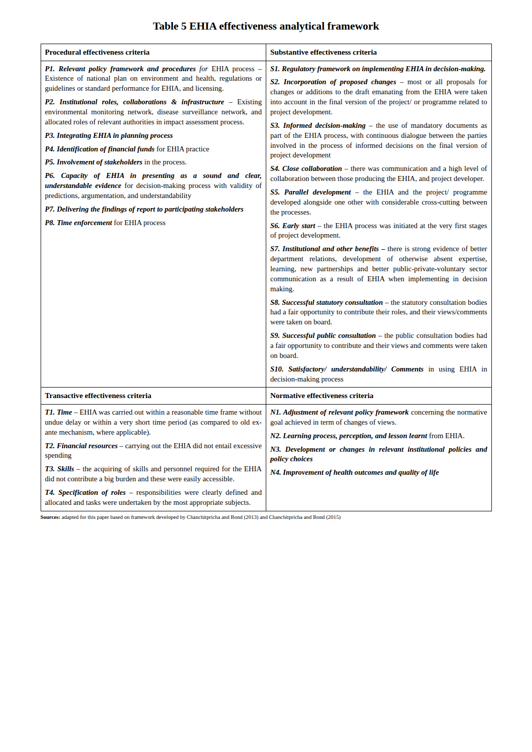Table 5 EHIA effectiveness analytical framework
| Procedural effectiveness criteria | Substantive effectiveness criteria |
| --- | --- |
| P1. Relevant policy framework and procedures for EHIA process – Existence of national plan on environment and health, regulations or guidelines or standard performance for EHIA, and licensing. P2. Institutional roles, collaborations & infrastructure – Existing environmental monitoring network, disease surveillance network, and allocated roles of relevant authorities in impact assessment process. P3. Integrating EHIA in planning process P4. Identification of financial funds for EHIA practice P5. Involvement of stakeholders in the process. P6. Capacity of EHIA in presenting as a sound and clear, understandable evidence for decision-making process with validity of predictions, argumentation, and understandability P7. Delivering the findings of report to participating stakeholders P8. Time enforcement for EHIA process | S1. Regulatory framework on implementing EHIA in decision-making. S2. Incorporation of proposed changes – most or all proposals for changes or additions to the draft emanating from the EHIA were taken into account in the final version of the project/ or programme related to project development. S3. Informed decision-making – the use of mandatory documents as part of the EHIA process, with continuous dialogue between the parties involved in the process of informed decisions on the final version of project development S4. Close collaboration – there was communication and a high level of collaboration between those producing the EHIA, and project developer. S5. Parallel development – the EHIA and the project/ programme developed alongside one other with considerable cross-cutting between the processes. S6. Early start – the EHIA process was initiated at the very first stages of project development. S7. Institutional and other benefits – there is strong evidence of better department relations, development of otherwise absent expertise, learning, new partnerships and better public-private-voluntary sector communication as a result of EHIA when implementing in decision making. S8. Successful statutory consultation – the statutory consultation bodies had a fair opportunity to contribute their roles, and their views/comments were taken on board. S9. Successful public consultation – the public consultation bodies had a fair opportunity to contribute and their views and comments were taken on board. S10. Satisfactory/ understandability/ Comments in using EHIA in decision-making process |
| Transactive effectiveness criteria | Normative effectiveness criteria |
| T1. Time – EHIA was carried out within a reasonable time frame without undue delay or within a very short time period (as compared to old ex-ante mechanism, where applicable). T2. Financial resources – carrying out the EHIA did not entail excessive spending T3. Skills – the acquiring of skills and personnel required for the EHIA did not contribute a big burden and these were easily accessible. T4. Specification of roles – responsibilities were clearly defined and allocated and tasks were undertaken by the most appropriate subjects. | N1. Adjustment of relevant policy framework concerning the normative goal achieved in term of changes of views. N2. Learning process, perception, and lesson learnt from EHIA. N3. Development or changes in relevant institutional policies and policy choices N4. Improvement of health outcomes and quality of life |
Sources: adapted for this paper based on framework developed by Chanchitpricha and Bond (2013) and Chanchitpricha and Bond (2015)